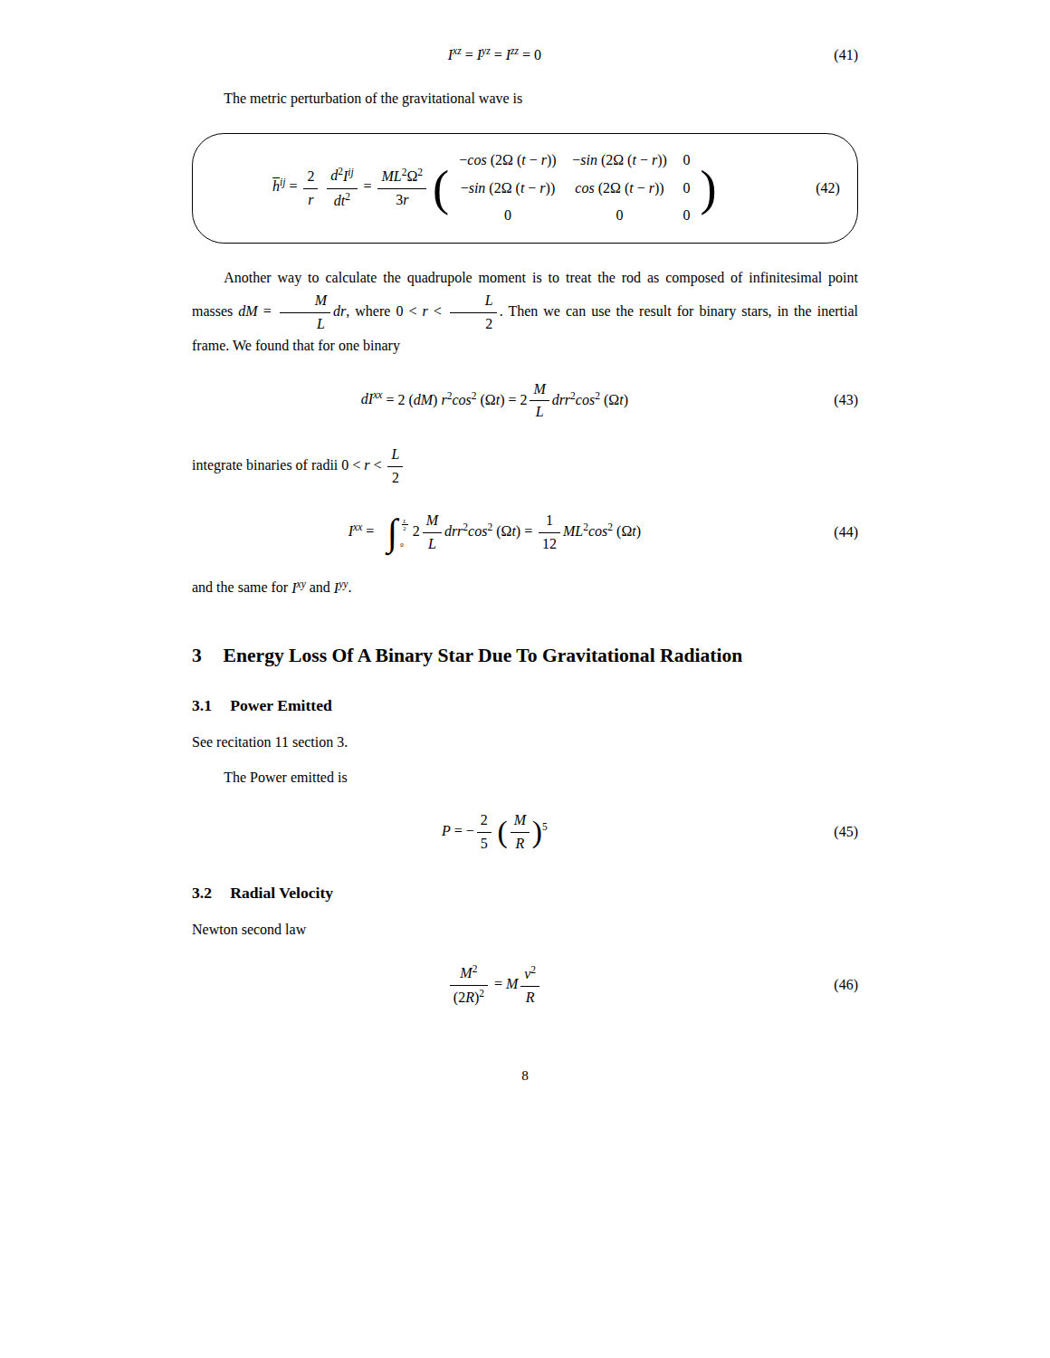Ixz = Iyz = Izz = 0
(41)
The metric perturbation of the gravitational wave is
hij = 2 r d2Iij dt2 = ML2Ω23r (
| − cos (2Ω ( t − r )) | − sin (2Ω ( t − r )) | 0 |
| − sin (2Ω ( t − r )) | cos (2Ω ( t − r )) | 0 |
| 0 | 0 | 0 |
)
(42)
Another way to calculate the quadrupole moment is to treat the rod as composed of infinitesimal point masses dM = ML dr, where 0 < r < L 2. Then we can use the result for binary stars, in the inertial frame. We found that for one binary
dIxx = 2 (dM) r2cos2 (Ωt) = 2ML drr2cos2 (Ωt)
(43)
integrate binaries of radii 0 < r < L 2
Ixx = ∫L 20 2ML drr2cos2 (Ωt) = 112 ML2cos2 (Ωt)
(44)
and the same for Ixy and Iyy.
3 Energy Loss Of A Binary Star Due To Gravitational Radiation
3.1 Power Emitted
See recitation 11 section 3.
The Power emitted is
P = −25 (MR)5
(45)
3.2 Radial Velocity
Newton second law
M2(2R)2 = Mv2 R
(46)
8